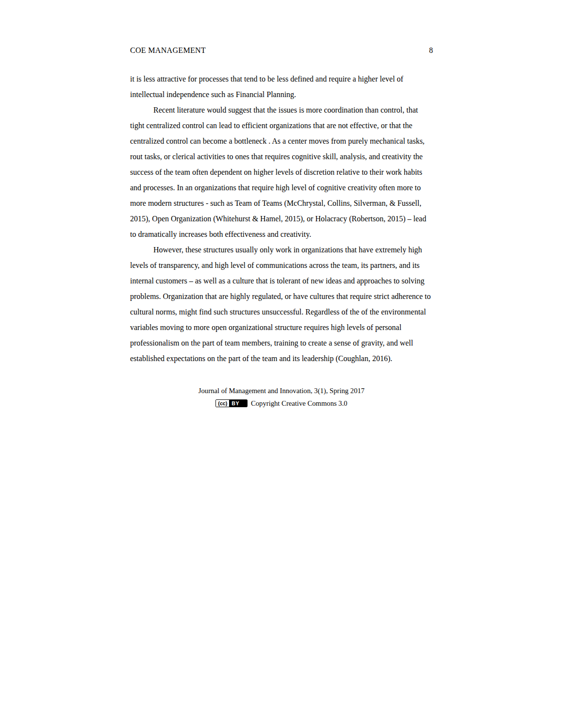COE MANAGEMENT 8
it is less attractive for processes that tend to be less defined and require a higher level of intellectual independence such as Financial Planning.
Recent literature would suggest that the issues is more coordination than control, that tight centralized control can lead to efficient organizations that are not effective, or that the centralized control can become a bottleneck . As a center moves from purely mechanical tasks, rout tasks, or clerical activities to ones that requires cognitive skill, analysis, and creativity the success of the team often dependent on higher levels of discretion relative to their work habits and processes. In an organizations that require high level of cognitive creativity often more to more modern structures - such as Team of Teams (McChrystal, Collins, Silverman, & Fussell, 2015), Open Organization (Whitehurst & Hamel, 2015), or Holacracy (Robertson, 2015) – lead to dramatically increases both effectiveness and creativity.
However, these structures usually only work in organizations that have extremely high levels of transparency, and high level of communications across the team, its partners, and its internal customers – as well as a culture that is tolerant of new ideas and approaches to solving problems. Organization that are highly regulated, or have cultures that require strict adherence to cultural norms, might find such structures unsuccessful. Regardless of the of the environmental variables moving to more open organizational structure requires high levels of personal professionalism on the part of team members, training to create a sense of gravity, and well established expectations on the part of the team and its leadership (Coughlan, 2016).
Journal of Management and Innovation, 3(1), Spring 2017
(cc) BY Copyright Creative Commons 3.0